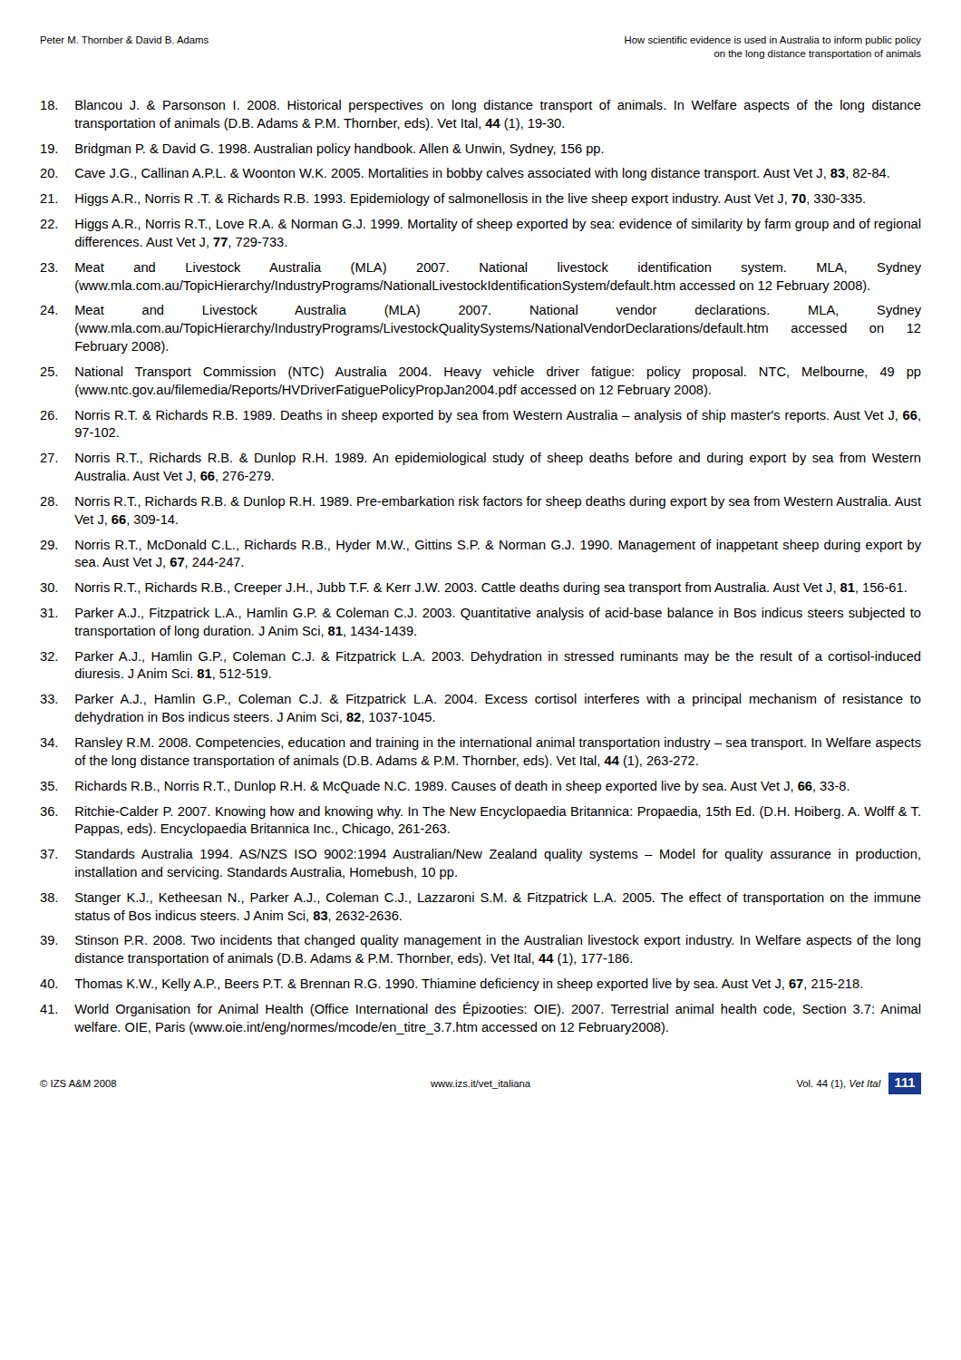Peter M. Thornber & David B. Adams
How scientific evidence is used in Australia to inform public policy
on the long distance transportation of animals
18. Blancou J. & Parsonson I. 2008. Historical perspectives on long distance transport of animals. In Welfare aspects of the long distance transportation of animals (D.B. Adams & P.M. Thornber, eds). Vet Ital, 44 (1), 19-30.
19. Bridgman P. & David G. 1998. Australian policy handbook. Allen & Unwin, Sydney, 156 pp.
20. Cave J.G., Callinan A.P.L. & Woonton W.K. 2005. Mortalities in bobby calves associated with long distance transport. Aust Vet J, 83, 82-84.
21. Higgs A.R., Norris R .T. & Richards R.B. 1993. Epidemiology of salmonellosis in the live sheep export industry. Aust Vet J, 70, 330-335.
22. Higgs A.R., Norris R.T., Love R.A. & Norman G.J. 1999. Mortality of sheep exported by sea: evidence of similarity by farm group and of regional differences. Aust Vet J, 77, 729-733.
23. Meat and Livestock Australia (MLA) 2007. National livestock identification system. MLA, Sydney (www.mla.com.au/TopicHierarchy/IndustryPrograms/NationalLivestockIdentificationSystem/default.htm accessed on 12 February 2008).
24. Meat and Livestock Australia (MLA) 2007. National vendor declarations. MLA, Sydney (www.mla.com.au/TopicHierarchy/IndustryPrograms/LivestockQualitySystems/NationalVendorDeclarations/default.htm accessed on 12 February 2008).
25. National Transport Commission (NTC) Australia 2004. Heavy vehicle driver fatigue: policy proposal. NTC, Melbourne, 49 pp (www.ntc.gov.au/filemedia/Reports/HVDriverFatiguePolicyPropJan2004.pdf accessed on 12 February 2008).
26. Norris R.T. & Richards R.B. 1989. Deaths in sheep exported by sea from Western Australia – analysis of ship master's reports. Aust Vet J, 66, 97-102.
27. Norris R.T., Richards R.B. & Dunlop R.H. 1989. An epidemiological study of sheep deaths before and during export by sea from Western Australia. Aust Vet J, 66, 276-279.
28. Norris R.T., Richards R.B. & Dunlop R.H. 1989. Pre-embarkation risk factors for sheep deaths during export by sea from Western Australia. Aust Vet J, 66, 309-14.
29. Norris R.T., McDonald C.L., Richards R.B., Hyder M.W., Gittins S.P. & Norman G.J. 1990. Management of inappetant sheep during export by sea. Aust Vet J, 67, 244-247.
30. Norris R.T., Richards R.B., Creeper J.H., Jubb T.F. & Kerr J.W. 2003. Cattle deaths during sea transport from Australia. Aust Vet J, 81, 156-61.
31. Parker A.J., Fitzpatrick L.A., Hamlin G.P. & Coleman C.J. 2003. Quantitative analysis of acid-base balance in Bos indicus steers subjected to transportation of long duration. J Anim Sci, 81, 1434-1439.
32. Parker A.J., Hamlin G.P., Coleman C.J. & Fitzpatrick L.A. 2003. Dehydration in stressed ruminants may be the result of a cortisol-induced diuresis. J Anim Sci. 81, 512-519.
33. Parker A.J., Hamlin G.P., Coleman C.J. & Fitzpatrick L.A. 2004. Excess cortisol interferes with a principal mechanism of resistance to dehydration in Bos indicus steers. J Anim Sci, 82, 1037-1045.
34. Ransley R.M. 2008. Competencies, education and training in the international animal transportation industry – sea transport. In Welfare aspects of the long distance transportation of animals (D.B. Adams & P.M. Thornber, eds). Vet Ital, 44 (1), 263-272.
35. Richards R.B., Norris R.T., Dunlop R.H. & McQuade N.C. 1989. Causes of death in sheep exported live by sea. Aust Vet J, 66, 33-8.
36. Ritchie-Calder P. 2007. Knowing how and knowing why. In The New Encyclopaedia Britannica: Propaedia, 15th Ed. (D.H. Hoiberg. A. Wolff & T. Pappas, eds). Encyclopaedia Britannica Inc., Chicago, 261-263.
37. Standards Australia 1994. AS/NZS ISO 9002:1994 Australian/New Zealand quality systems – Model for quality assurance in production, installation and servicing. Standards Australia, Homebush, 10 pp.
38. Stanger K.J., Ketheesan N., Parker A.J., Coleman C.J., Lazzaroni S.M. & Fitzpatrick L.A. 2005. The effect of transportation on the immune status of Bos indicus steers. J Anim Sci, 83, 2632-2636.
39. Stinson P.R. 2008. Two incidents that changed quality management in the Australian livestock export industry. In Welfare aspects of the long distance transportation of animals (D.B. Adams & P.M. Thornber, eds). Vet Ital, 44 (1), 177-186.
40. Thomas K.W., Kelly A.P., Beers P.T. & Brennan R.G. 1990. Thiamine deficiency in sheep exported live by sea. Aust Vet J, 67, 215-218.
41. World Organisation for Animal Health (Office International des Épizooties: OIE). 2007. Terrestrial animal health code, Section 3.7: Animal welfare. OIE, Paris (www.oie.int/eng/normes/mcode/en_titre_3.7.htm accessed on 12 February2008).
© IZS A&M 2008
www.izs.it/vet_italiana
Vol. 44 (1), Vet Ital 111